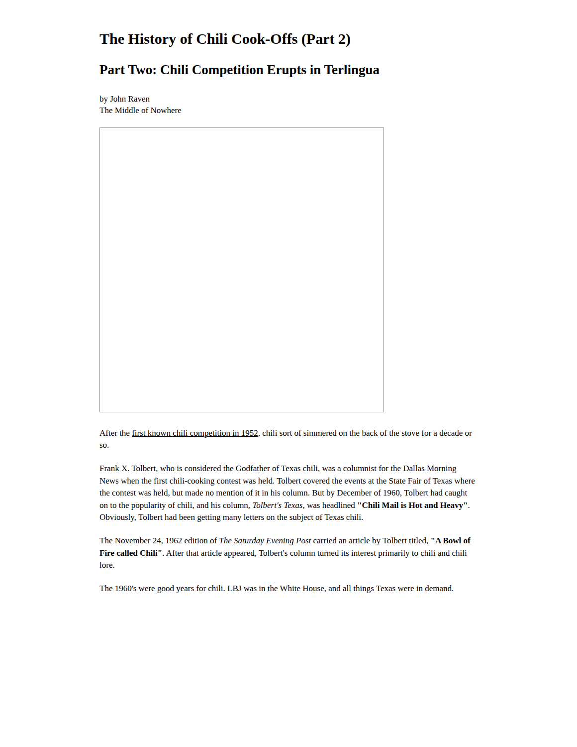The History of Chili Cook-Offs (Part 2)
Part Two: Chili Competition Erupts in Terlingua
by John Raven
The Middle of Nowhere
After the first known chili competition in 1952, chili sort of simmered on the back of the stove for a decade or so.
Frank X. Tolbert, who is considered the Godfather of Texas chili, was a columnist for the Dallas Morning News when the first chili-cooking contest was held. Tolbert covered the events at the State Fair of Texas where the contest was held, but made no mention of it in his column. But by December of 1960, Tolbert had caught on to the popularity of chili, and his column, Tolbert's Texas, was headlined "Chili Mail is Hot and Heavy". Obviously, Tolbert had been getting many letters on the subject of Texas chili.
The November 24, 1962 edition of The Saturday Evening Post carried an article by Tolbert titled, "A Bowl of Fire called Chili". After that article appeared, Tolbert's column turned its interest primarily to chili and chili lore.
The 1960's were good years for chili. LBJ was in the White House, and all things Texas were in demand.